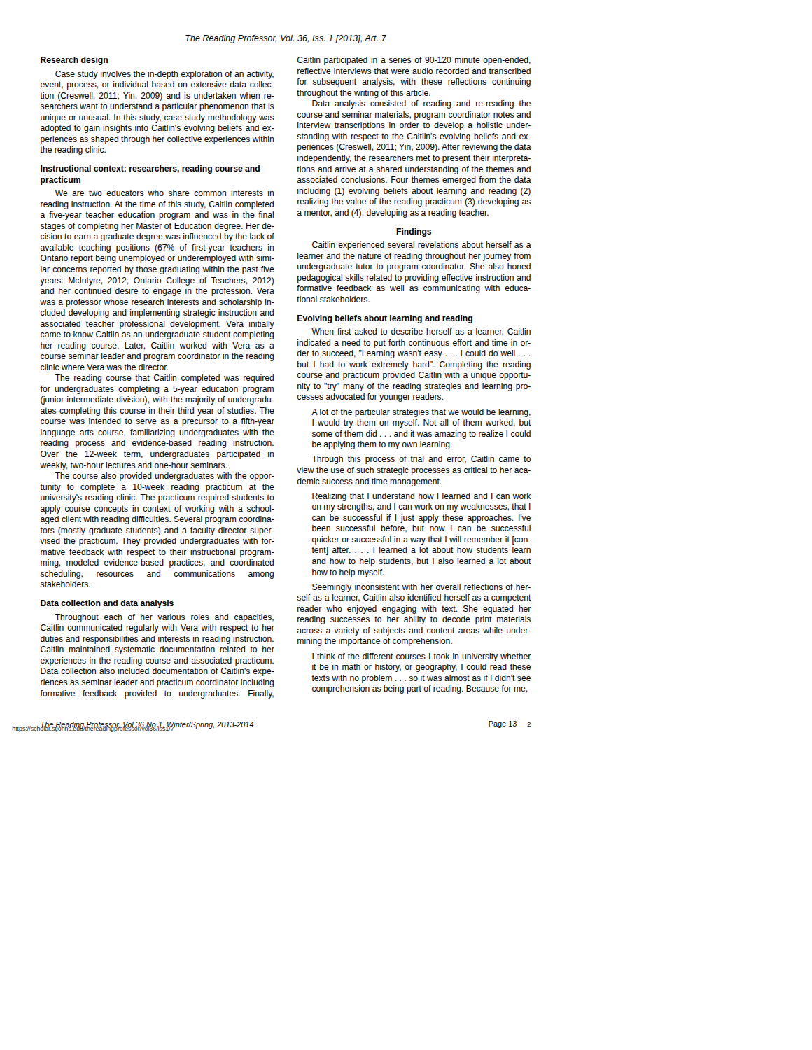The Reading Professor, Vol. 36, Iss. 1 [2013], Art. 7
Research design
Case study involves the in-depth exploration of an activity, event, process, or individual based on extensive data collection (Creswell, 2011; Yin, 2009) and is undertaken when researchers want to understand a particular phenomenon that is unique or unusual. In this study, case study methodology was adopted to gain insights into Caitlin's evolving beliefs and experiences as shaped through her collective experiences within the reading clinic.
Instructional context: researchers, reading course and practicum
We are two educators who share common interests in reading instruction. At the time of this study, Caitlin completed a five-year teacher education program and was in the final stages of completing her Master of Education degree. Her decision to earn a graduate degree was influenced by the lack of available teaching positions (67% of first-year teachers in Ontario report being unemployed or underemployed with similar concerns reported by those graduating within the past five years: McIntyre, 2012; Ontario College of Teachers, 2012) and her continued desire to engage in the profession. Vera was a professor whose research interests and scholarship included developing and implementing strategic instruction and associated teacher professional development. Vera initially came to know Caitlin as an undergraduate student completing her reading course. Later, Caitlin worked with Vera as a course seminar leader and program coordinator in the reading clinic where Vera was the director.
The reading course that Caitlin completed was required for undergraduates completing a 5-year education program (junior-intermediate division), with the majority of undergraduates completing this course in their third year of studies. The course was intended to serve as a precursor to a fifth-year language arts course, familiarizing undergraduates with the reading process and evidence-based reading instruction. Over the 12-week term, undergraduates participated in weekly, two-hour lectures and one-hour seminars.
The course also provided undergraduates with the opportunity to complete a 10-week reading practicum at the university's reading clinic. The practicum required students to apply course concepts in context of working with a school-aged client with reading difficulties. Several program coordinators (mostly graduate students) and a faculty director supervised the practicum. They provided undergraduates with formative feedback with respect to their instructional programming, modeled evidence-based practices, and coordinated scheduling, resources and communications among stakeholders.
Data collection and data analysis
Throughout each of her various roles and capacities, Caitlin communicated regularly with Vera with respect to her duties and responsibilities and interests in reading instruction. Caitlin maintained systematic documentation related to her experiences in the reading course and associated practicum. Data collection also included documentation of Caitlin's experiences as seminar leader and practicum coordinator including formative feedback provided to undergraduates. Finally, Caitlin participated in a series of 90-120 minute open-ended, reflective interviews that were audio recorded and transcribed for subsequent analysis, with these reflections continuing throughout the writing of this article.
Data analysis consisted of reading and re-reading the course and seminar materials, program coordinator notes and interview transcriptions in order to develop a holistic understanding with respect to the Caitlin's evolving beliefs and experiences (Creswell, 2011; Yin, 2009). After reviewing the data independently, the researchers met to present their interpretations and arrive at a shared understanding of the themes and associated conclusions. Four themes emerged from the data including (1) evolving beliefs about learning and reading (2) realizing the value of the reading practicum (3) developing as a mentor, and (4), developing as a reading teacher.
Findings
Caitlin experienced several revelations about herself as a learner and the nature of reading throughout her journey from undergraduate tutor to program coordinator. She also honed pedagogical skills related to providing effective instruction and formative feedback as well as communicating with educational stakeholders.
Evolving beliefs about learning and reading
When first asked to describe herself as a learner, Caitlin indicated a need to put forth continuous effort and time in order to succeed, "Learning wasn't easy . . . I could do well . . . but I had to work extremely hard". Completing the reading course and practicum provided Caitlin with a unique opportunity to "try" many of the reading strategies and learning processes advocated for younger readers.
A lot of the particular strategies that we would be learning, I would try them on myself. Not all of them worked, but some of them did . . . and it was amazing to realize I could be applying them to my own learning.
Through this process of trial and error, Caitlin came to view the use of such strategic processes as critical to her academic success and time management.
Realizing that I understand how I learned and I can work on my strengths, and I can work on my weaknesses, that I can be successful if I just apply these approaches. I've been successful before, but now I can be successful quicker or successful in a way that I will remember it [content] after. . . . I learned a lot about how students learn and how to help students, but I also learned a lot about how to help myself.
Seemingly inconsistent with her overall reflections of herself as a learner, Caitlin also identified herself as a competent reader who enjoyed engaging with text. She equated her reading successes to her ability to decode print materials across a variety of subjects and content areas while undermining the importance of comprehension.
I think of the different courses I took in university whether it be in math or history, or geography, I could read these texts with no problem . . . so it was almost as if I didn't see comprehension as being part of reading. Because for me,
The Reading Professor, Vol 36 No 1, Winter/Spring, 2013-2014 https://scholar.stjohns.edu/thereadingprofessor/vol36/iss1/7
Page 13 2